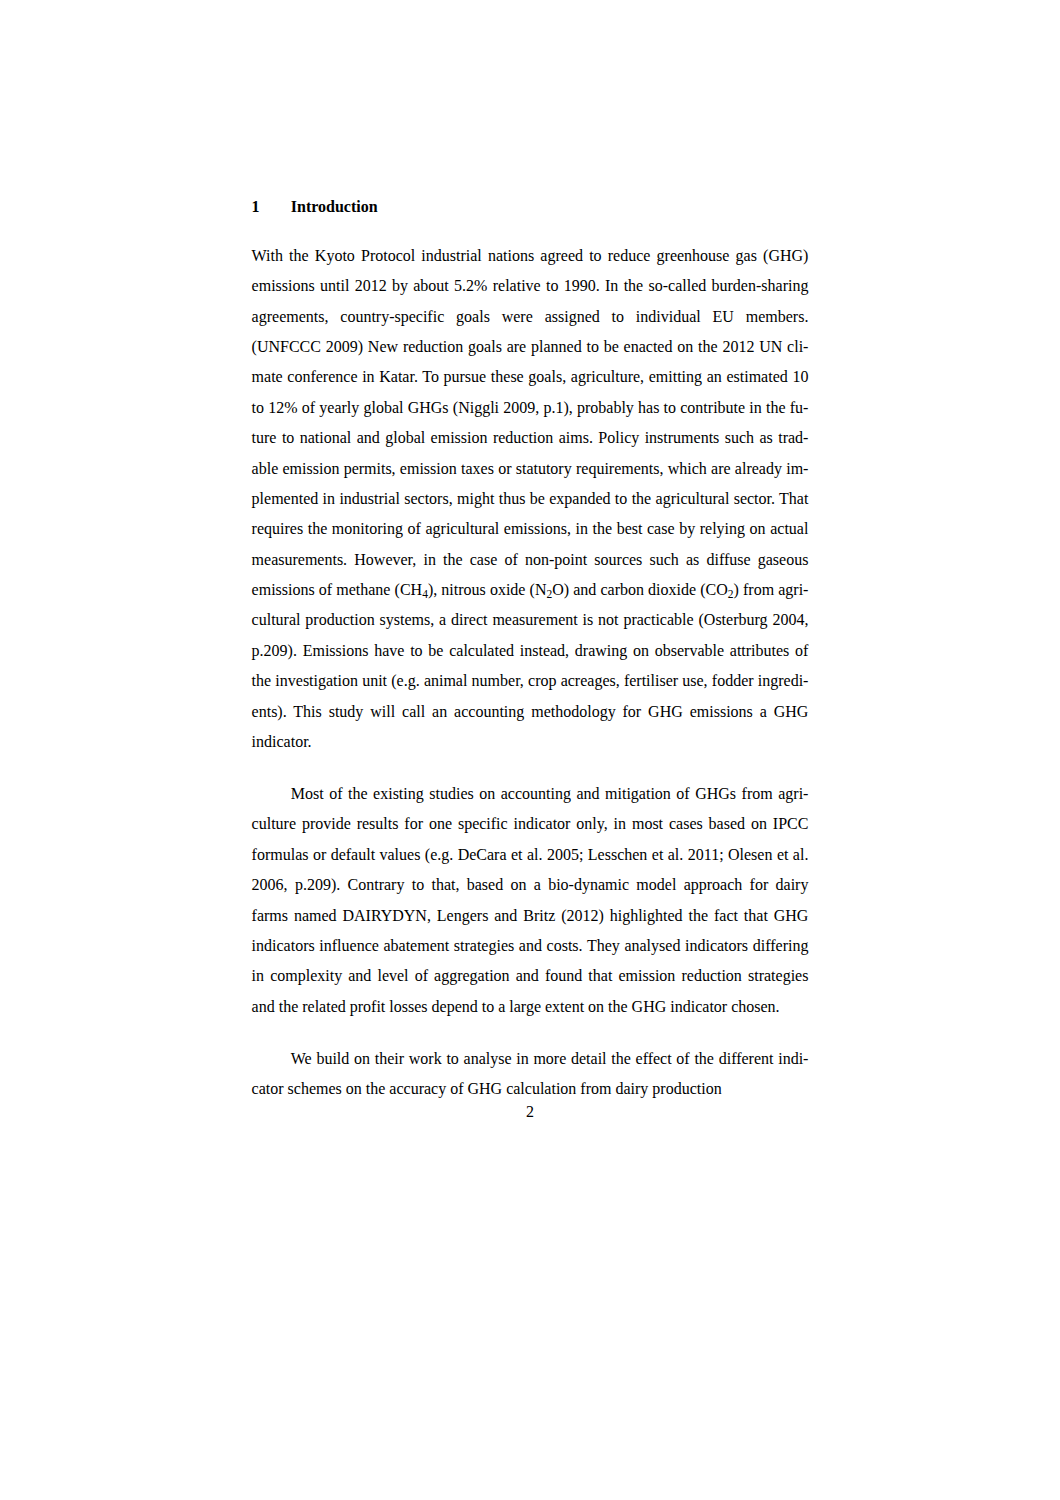1 Introduction
With the Kyoto Protocol industrial nations agreed to reduce greenhouse gas (GHG) emissions until 2012 by about 5.2% relative to 1990. In the so-called burden-sharing agreements, country-specific goals were assigned to individual EU members. (UNFCCC 2009) New reduction goals are planned to be enacted on the 2012 UN climate conference in Katar. To pursue these goals, agriculture, emitting an estimated 10 to 12% of yearly global GHGs (Niggli 2009, p.1), probably has to contribute in the future to national and global emission reduction aims. Policy instruments such as tradable emission permits, emission taxes or statutory requirements, which are already implemented in industrial sectors, might thus be expanded to the agricultural sector. That requires the monitoring of agricultural emissions, in the best case by relying on actual measurements. However, in the case of non-point sources such as diffuse gaseous emissions of methane (CH4), nitrous oxide (N2O) and carbon dioxide (CO2) from agricultural production systems, a direct measurement is not practicable (Osterburg 2004, p.209). Emissions have to be calculated instead, drawing on observable attributes of the investigation unit (e.g. animal number, crop acreages, fertiliser use, fodder ingredients). This study will call an accounting methodology for GHG emissions a GHG indicator.
Most of the existing studies on accounting and mitigation of GHGs from agriculture provide results for one specific indicator only, in most cases based on IPCC formulas or default values (e.g. DeCara et al. 2005; Lesschen et al. 2011; Olesen et al. 2006, p.209). Contrary to that, based on a bio-dynamic model approach for dairy farms named DAIRYDYN, Lengers and Britz (2012) highlighted the fact that GHG indicators influence abatement strategies and costs. They analysed indicators differing in complexity and level of aggregation and found that emission reduction strategies and the related profit losses depend to a large extent on the GHG indicator chosen.
We build on their work to analyse in more detail the effect of the different indicator schemes on the accuracy of GHG calculation from dairy production
2